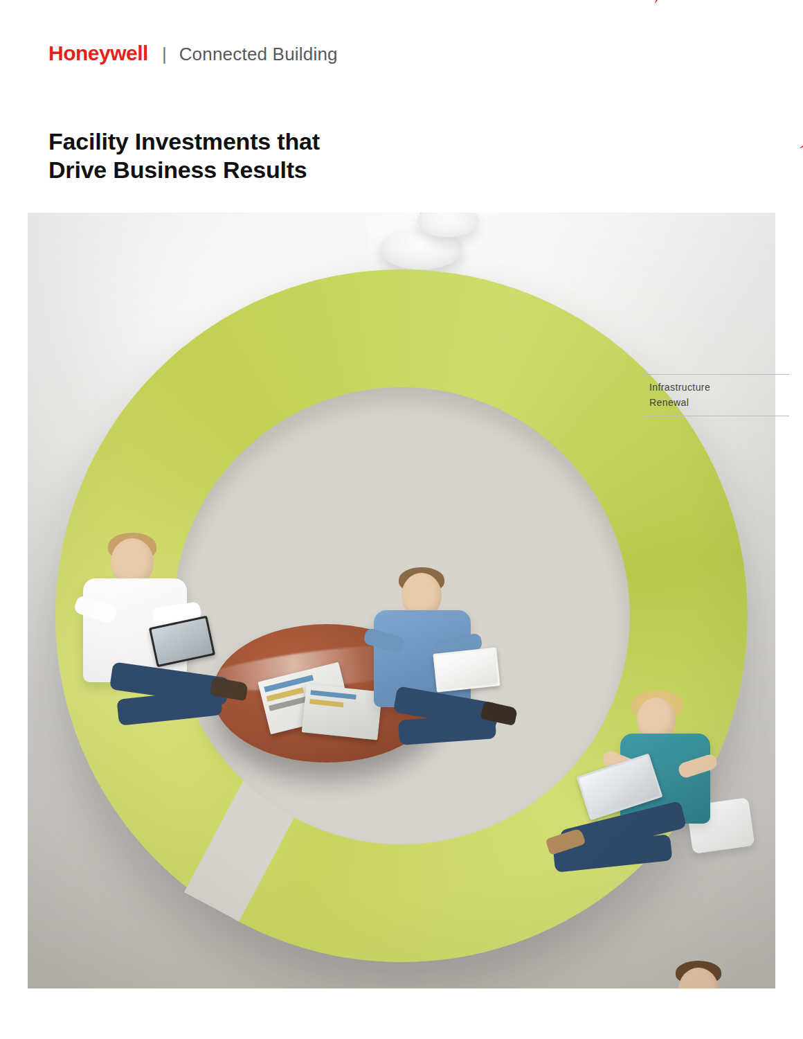Honeywell | Connected Building
Facility Investments that
Drive Business Results
Infrastructure
Renewal
Cover photograph: collaborative office lounge seating.